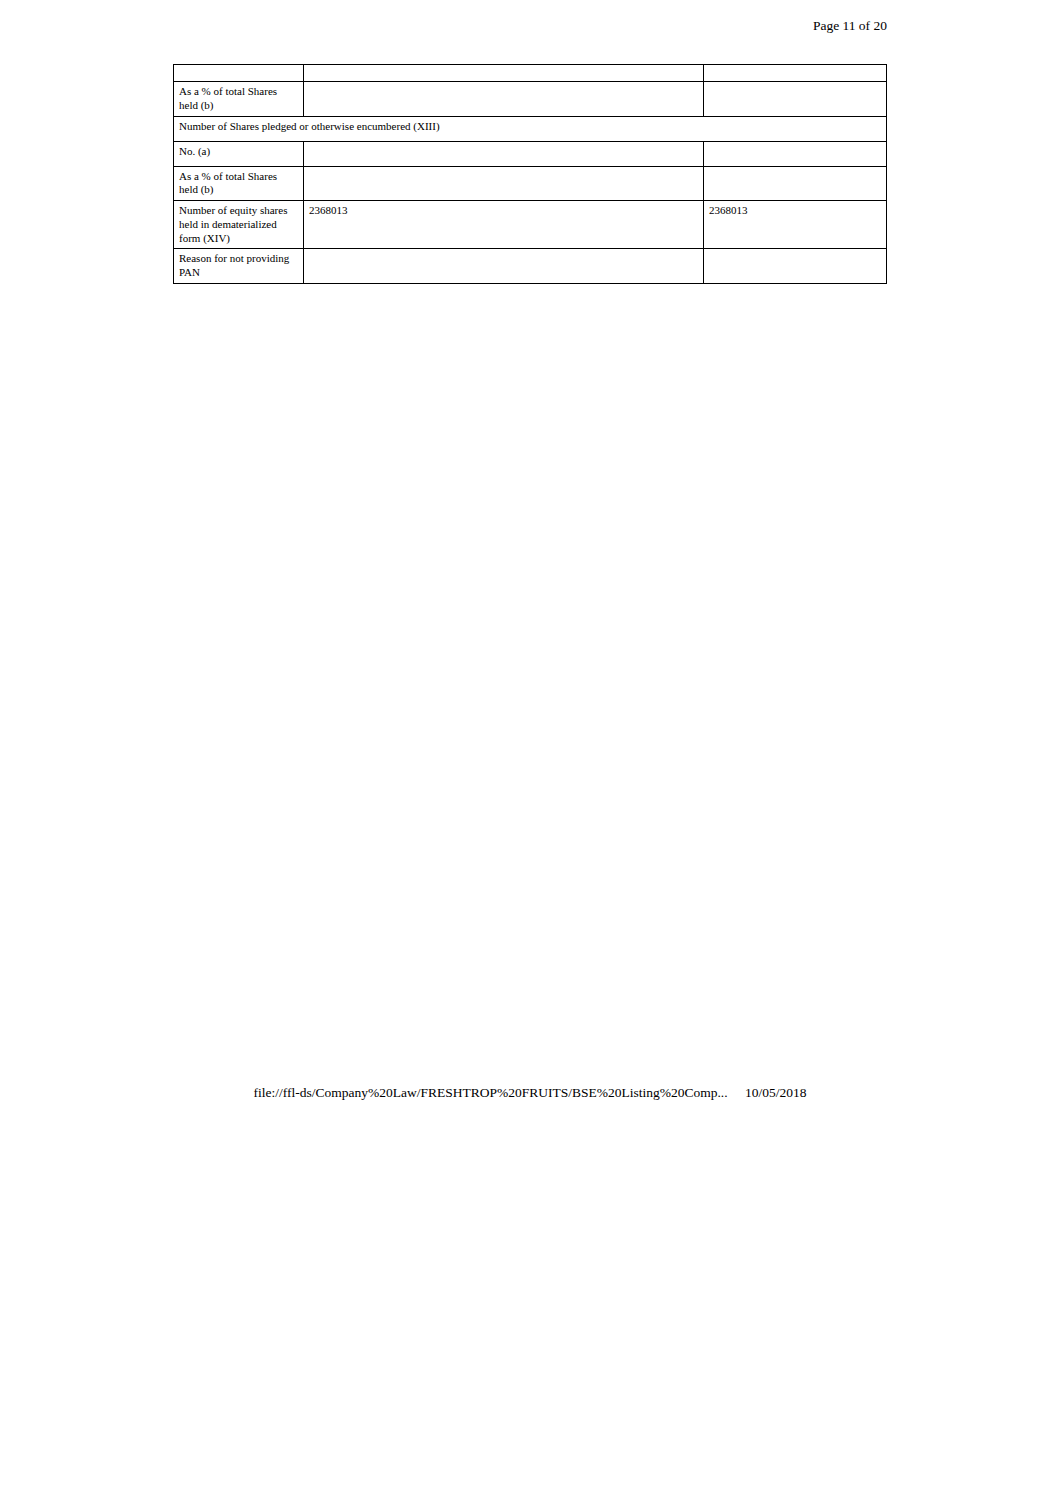Page 11 of 20
| As a % of total Shares held (b) | | |
| Number of Shares pledged or otherwise encumbered (XIII) |
| No. (a) | | |
| As a % of total Shares held (b) | | |
| Number of equity shares held in dematerialized form (XIV) | 2368013 | 2368013 |
| Reason for not providing PAN | | |
file://ffl-ds/Company%20Law/FRESHTROP%20FRUITS/BSE%20Listing%20Comp... 10/05/2018